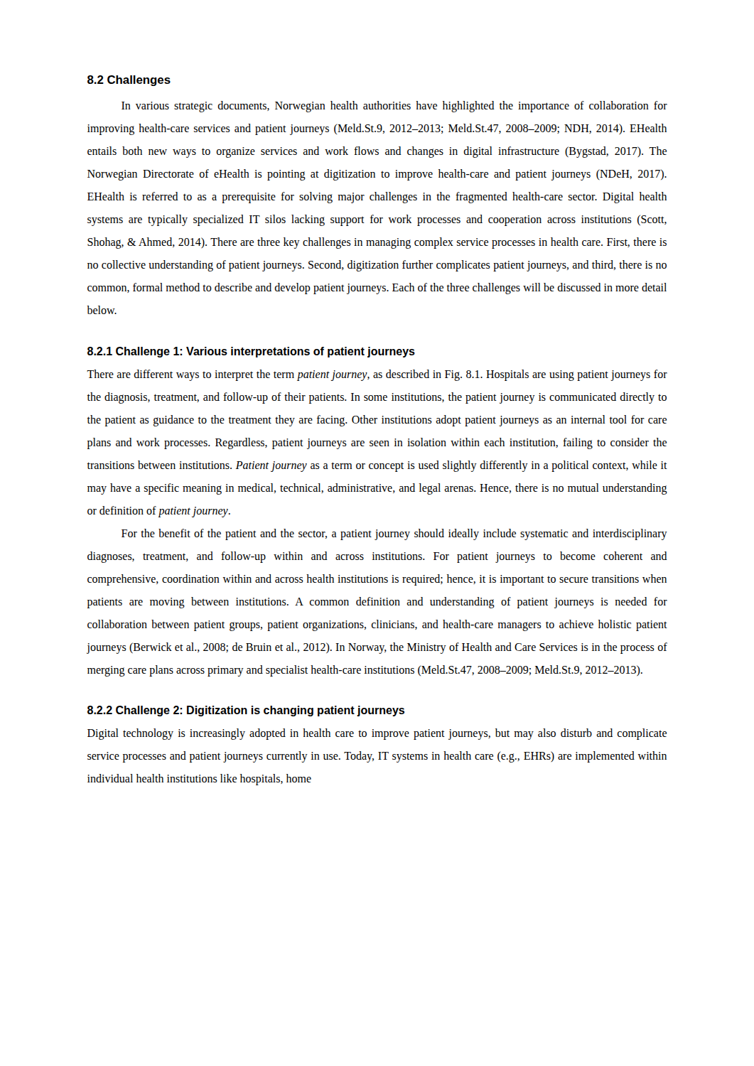8.2 Challenges
In various strategic documents, Norwegian health authorities have highlighted the importance of collaboration for improving health-care services and patient journeys (Meld.St.9, 2012–2013; Meld.St.47, 2008–2009; NDH, 2014). EHealth entails both new ways to organize services and work flows and changes in digital infrastructure (Bygstad, 2017). The Norwegian Directorate of eHealth is pointing at digitization to improve health-care and patient journeys (NDeH, 2017). EHealth is referred to as a prerequisite for solving major challenges in the fragmented health-care sector. Digital health systems are typically specialized IT silos lacking support for work processes and cooperation across institutions (Scott, Shohag, & Ahmed, 2014). There are three key challenges in managing complex service processes in health care. First, there is no collective understanding of patient journeys. Second, digitization further complicates patient journeys, and third, there is no common, formal method to describe and develop patient journeys. Each of the three challenges will be discussed in more detail below.
8.2.1 Challenge 1: Various interpretations of patient journeys
There are different ways to interpret the term patient journey, as described in Fig. 8.1. Hospitals are using patient journeys for the diagnosis, treatment, and follow-up of their patients. In some institutions, the patient journey is communicated directly to the patient as guidance to the treatment they are facing. Other institutions adopt patient journeys as an internal tool for care plans and work processes. Regardless, patient journeys are seen in isolation within each institution, failing to consider the transitions between institutions. Patient journey as a term or concept is used slightly differently in a political context, while it may have a specific meaning in medical, technical, administrative, and legal arenas. Hence, there is no mutual understanding or definition of patient journey.
For the benefit of the patient and the sector, a patient journey should ideally include systematic and interdisciplinary diagnoses, treatment, and follow-up within and across institutions. For patient journeys to become coherent and comprehensive, coordination within and across health institutions is required; hence, it is important to secure transitions when patients are moving between institutions. A common definition and understanding of patient journeys is needed for collaboration between patient groups, patient organizations, clinicians, and health-care managers to achieve holistic patient journeys (Berwick et al., 2008; de Bruin et al., 2012). In Norway, the Ministry of Health and Care Services is in the process of merging care plans across primary and specialist health-care institutions (Meld.St.47, 2008–2009; Meld.St.9, 2012–2013).
8.2.2 Challenge 2: Digitization is changing patient journeys
Digital technology is increasingly adopted in health care to improve patient journeys, but may also disturb and complicate service processes and patient journeys currently in use. Today, IT systems in health care (e.g., EHRs) are implemented within individual health institutions like hospitals, home